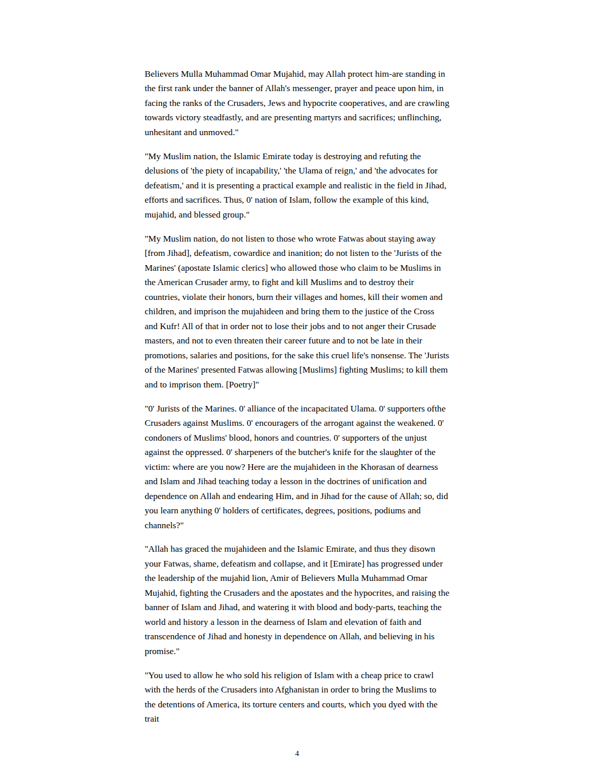Believers Mulla Muhammad Omar Mujahid, may Allah protect him-are standing in the first rank under the banner of Allah's messenger, prayer and peace upon him, in facing the ranks of the Crusaders, Jews and hypocrite cooperatives, and are crawling towards victory steadfastly, and are presenting martyrs and sacrifices; unflinching, unhesitant and unmoved."
"My Muslim nation, the Islamic Emirate today is destroying and refuting the delusions of 'the piety of incapability,' 'the Ulama of reign,' and 'the advocates for defeatism,' and it is presenting a practical example and realistic in the field in Jihad, efforts and sacrifices. Thus, 0' nation of Islam, follow the example of this kind, mujahid, and blessed group."
"My Muslim nation, do not listen to those who wrote Fatwas about staying away [from Jihad], defeatism, cowardice and inanition; do not listen to the 'Jurists of the Marines' (apostate Islamic clerics] who allowed those who claim to be Muslims in the American Crusader army, to fight and kill Muslims and to destroy their countries, violate their honors, burn their villages and homes, kill their women and children, and imprison the mujahideen and bring them to the justice of the Cross and Kufr! All of that in order not to lose their jobs and to not anger their Crusade masters, and not to even threaten their career future and to not be late in their promotions, salaries and positions, for the sake this cruel life's nonsense. The 'Jurists of the Marines' presented Fatwas allowing [Muslims] fighting Muslims; to kill them and to imprison them. [Poetry]"
"0' Jurists of the Marines. 0' alliance of the incapacitated Ulama. 0' supporters ofthe Crusaders against Muslims. 0' encouragers of the arrogant against the weakened. 0' condoners of Muslims' blood, honors and countries. 0' supporters of the unjust against the oppressed. 0' sharpeners of the butcher's knife for the slaughter of the victim: where are you now? Here are the mujahideen in the Khorasan of dearness and Islam and Jihad teaching today a lesson in the doctrines of unification and dependence on Allah and endearing Him, and in Jihad for the cause of Allah; so, did you learn anything 0' holders of certificates, degrees, positions, podiums and channels?"
"Allah has graced the mujahideen and the Islamic Emirate, and thus they disown your Fatwas, shame, defeatism and collapse, and it [Emirate] has progressed under the leadership of the mujahid lion, Amir of Believers Mulla Muhammad Omar Mujahid, fighting the Crusaders and the apostates and the hypocrites, and raising the banner of Islam and Jihad, and watering it with blood and body-parts, teaching the world and history a lesson in the dearness of Islam and elevation of faith and transcendence of Jihad and honesty in dependence on Allah, and believing in his promise."
"You used to allow he who sold his religion of Islam with a cheap price to crawl with the herds of the Crusaders into Afghanistan in order to bring the Muslims to the detentions of America, its torture centers and courts, which you dyed with the trait
4